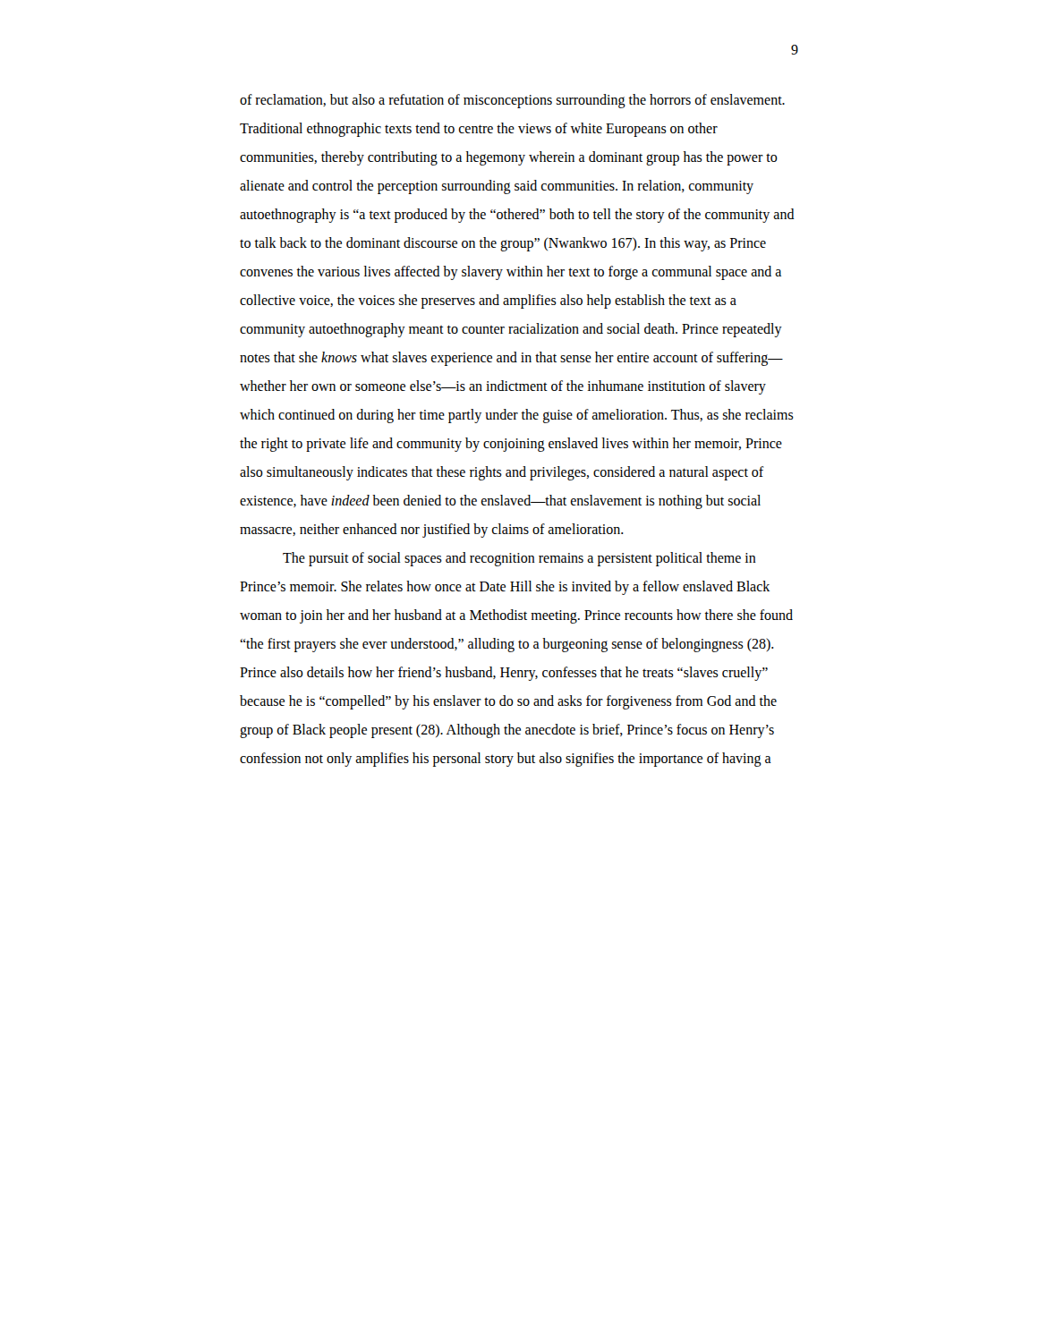9
of reclamation, but also a refutation of misconceptions surrounding the horrors of enslavement. Traditional ethnographic texts tend to centre the views of white Europeans on other communities, thereby contributing to a hegemony wherein a dominant group has the power to alienate and control the perception surrounding said communities. In relation, community autoethnography is “a text produced by the “othered” both to tell the story of the community and to talk back to the dominant discourse on the group” (Nwankwo 167). In this way, as Prince convenes the various lives affected by slavery within her text to forge a communal space and a collective voice, the voices she preserves and amplifies also help establish the text as a community autoethnography meant to counter racialization and social death. Prince repeatedly notes that she knows what slaves experience and in that sense her entire account of suffering—whether her own or someone else’s—is an indictment of the inhumane institution of slavery which continued on during her time partly under the guise of amelioration. Thus, as she reclaims the right to private life and community by conjoining enslaved lives within her memoir, Prince also simultaneously indicates that these rights and privileges, considered a natural aspect of existence, have indeed been denied to the enslaved—that enslavement is nothing but social massacre, neither enhanced nor justified by claims of amelioration.
The pursuit of social spaces and recognition remains a persistent political theme in Prince’s memoir. She relates how once at Date Hill she is invited by a fellow enslaved Black woman to join her and her husband at a Methodist meeting. Prince recounts how there she found “the first prayers she ever understood,” alluding to a burgeoning sense of belongingness (28). Prince also details how her friend’s husband, Henry, confesses that he treats “slaves cruelly” because he is “compelled” by his enslaver to do so and asks for forgiveness from God and the group of Black people present (28). Although the anecdote is brief, Prince’s focus on Henry’s confession not only amplifies his personal story but also signifies the importance of having a